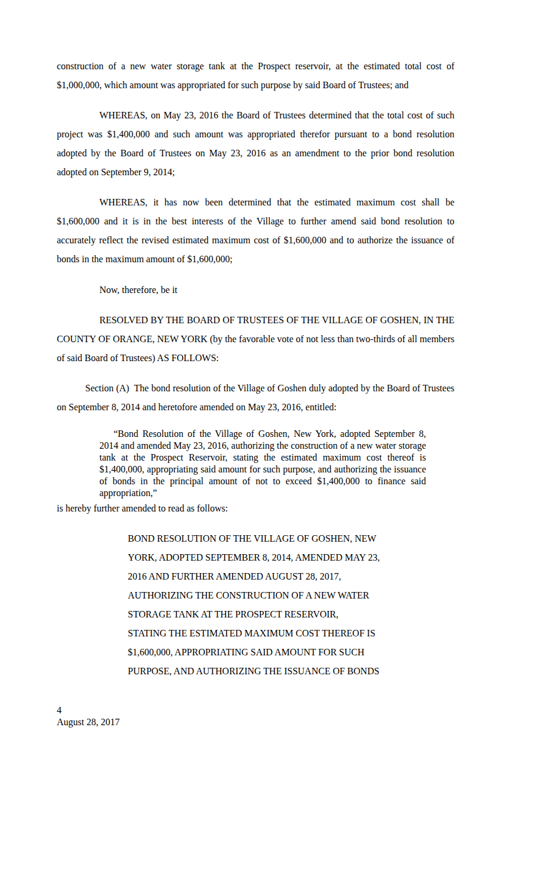construction of a new water storage tank at the Prospect reservoir, at the estimated total cost of $1,000,000, which amount was appropriated for such purpose by said Board of Trustees; and
WHEREAS, on May 23, 2016 the Board of Trustees determined that the total cost of such project was $1,400,000 and such amount was appropriated therefor pursuant to a bond resolution adopted by the Board of Trustees on May 23, 2016 as an amendment to the prior bond resolution adopted on September 9, 2014;
WHEREAS, it has now been determined that the estimated maximum cost shall be $1,600,000 and it is in the best interests of the Village to further amend said bond resolution to accurately reflect the revised estimated maximum cost of $1,600,000 and to authorize the issuance of bonds in the maximum amount of $1,600,000;
Now, therefore, be it
RESOLVED BY THE BOARD OF TRUSTEES OF THE VILLAGE OF GOSHEN, IN THE COUNTY OF ORANGE, NEW YORK (by the favorable vote of not less than two-thirds of all members of said Board of Trustees) AS FOLLOWS:
Section (A) The bond resolution of the Village of Goshen duly adopted by the Board of Trustees on September 8, 2014 and heretofore amended on May 23, 2016, entitled:
“Bond Resolution of the Village of Goshen, New York, adopted September 8, 2014 and amended May 23, 2016, authorizing the construction of a new water storage tank at the Prospect Reservoir, stating the estimated maximum cost thereof is $1,400,000, appropriating said amount for such purpose, and authorizing the issuance of bonds in the principal amount of not to exceed $1,400,000 to finance said appropriation,”
is hereby further amended to read as follows:
BOND RESOLUTION OF THE VILLAGE OF GOSHEN, NEW
YORK, ADOPTED SEPTEMBER 8, 2014, AMENDED MAY 23,
2016 AND FURTHER AMENDED AUGUST 28, 2017,
AUTHORIZING THE CONSTRUCTION OF A NEW WATER
STORAGE TANK AT THE PROSPECT RESERVOIR,
STATING THE ESTIMATED MAXIMUM COST THEREOF IS
$1,600,000, APPROPRIATING SAID AMOUNT FOR SUCH
PURPOSE, AND AUTHORIZING THE ISSUANCE OF BONDS
4 August 28, 2017